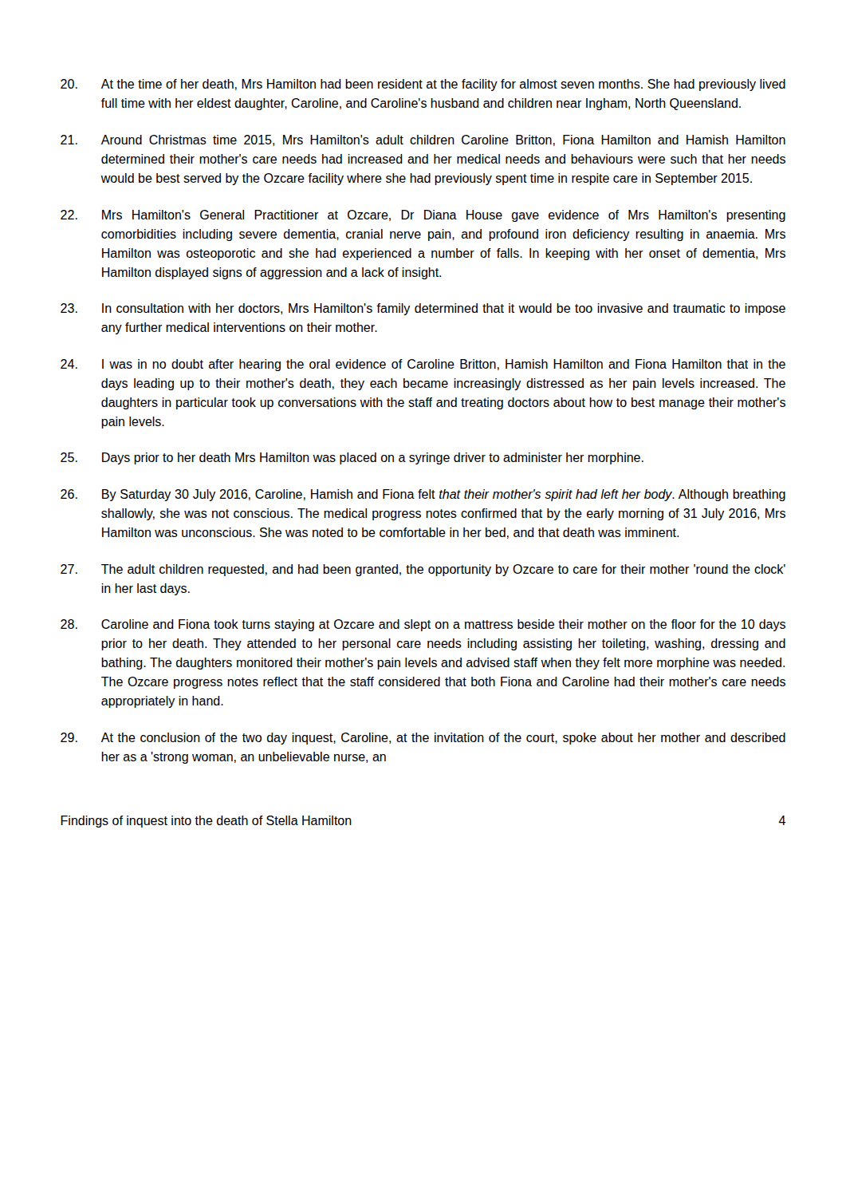20. At the time of her death, Mrs Hamilton had been resident at the facility for almost seven months. She had previously lived full time with her eldest daughter, Caroline, and Caroline's husband and children near Ingham, North Queensland.
21. Around Christmas time 2015, Mrs Hamilton's adult children Caroline Britton, Fiona Hamilton and Hamish Hamilton determined their mother's care needs had increased and her medical needs and behaviours were such that her needs would be best served by the Ozcare facility where she had previously spent time in respite care in September 2015.
22. Mrs Hamilton's General Practitioner at Ozcare, Dr Diana House gave evidence of Mrs Hamilton's presenting comorbidities including severe dementia, cranial nerve pain, and profound iron deficiency resulting in anaemia. Mrs Hamilton was osteoporotic and she had experienced a number of falls. In keeping with her onset of dementia, Mrs Hamilton displayed signs of aggression and a lack of insight.
23. In consultation with her doctors, Mrs Hamilton's family determined that it would be too invasive and traumatic to impose any further medical interventions on their mother.
24. I was in no doubt after hearing the oral evidence of Caroline Britton, Hamish Hamilton and Fiona Hamilton that in the days leading up to their mother's death, they each became increasingly distressed as her pain levels increased. The daughters in particular took up conversations with the staff and treating doctors about how to best manage their mother's pain levels.
25. Days prior to her death Mrs Hamilton was placed on a syringe driver to administer her morphine.
26. By Saturday 30 July 2016, Caroline, Hamish and Fiona felt that their mother's spirit had left her body. Although breathing shallowly, she was not conscious. The medical progress notes confirmed that by the early morning of 31 July 2016, Mrs Hamilton was unconscious. She was noted to be comfortable in her bed, and that death was imminent.
27. The adult children requested, and had been granted, the opportunity by Ozcare to care for their mother 'round the clock' in her last days.
28. Caroline and Fiona took turns staying at Ozcare and slept on a mattress beside their mother on the floor for the 10 days prior to her death. They attended to her personal care needs including assisting her toileting, washing, dressing and bathing. The daughters monitored their mother's pain levels and advised staff when they felt more morphine was needed. The Ozcare progress notes reflect that the staff considered that both Fiona and Caroline had their mother's care needs appropriately in hand.
29. At the conclusion of the two day inquest, Caroline, at the invitation of the court, spoke about her mother and described her as a 'strong woman, an unbelievable nurse, an
Findings of inquest into the death of Stella Hamilton 4